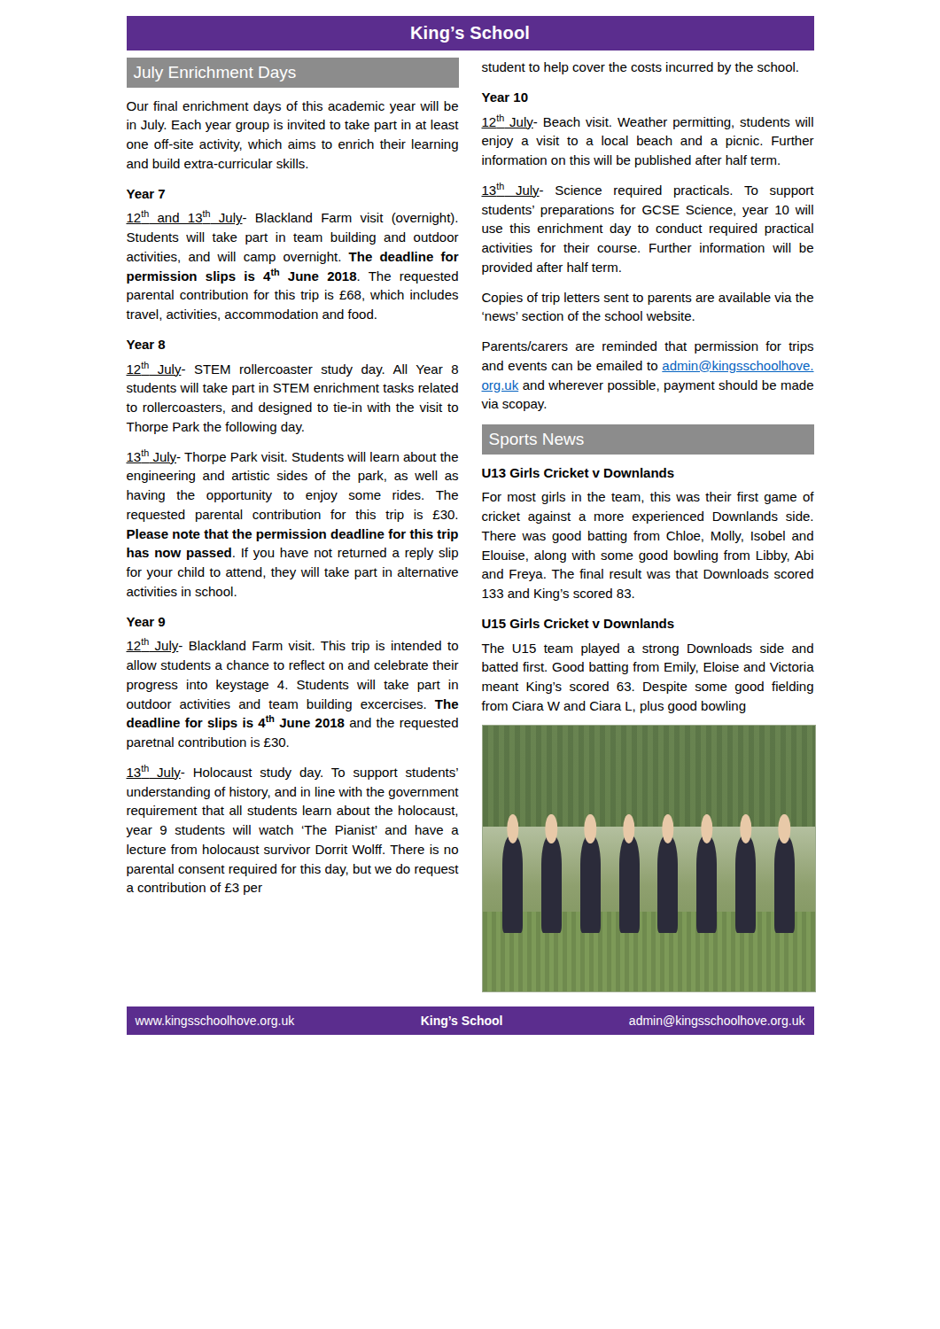King’s School
July Enrichment Days
Our final enrichment days of this academic year will be in July. Each year group is invited to take part in at least one off-site activity, which aims to enrich their learning and build extra-curricular skills.
Year 7
12th and 13th July- Blackland Farm visit (overnight). Students will take part in team building and outdoor activities, and will camp overnight. The deadline for permission slips is 4th June 2018. The requested parental contribution for this trip is £68, which includes travel, activities, accommodation and food.
Year 8
12th July- STEM rollercoaster study day. All Year 8 students will take part in STEM enrichment tasks related to rollercoasters, and designed to tie-in with the visit to Thorpe Park the following day.
13th July- Thorpe Park visit. Students will learn about the engineering and artistic sides of the park, as well as having the opportunity to enjoy some rides. The requested parental contribution for this trip is £30. Please note that the permission deadline for this trip has now passed. If you have not returned a reply slip for your child to attend, they will take part in alternative activities in school.
Year 9
12th July- Blackland Farm visit. This trip is intended to allow students a chance to reflect on and celebrate their progress into keystage 4. Students will take part in outdoor activities and team building excercises. The deadline for slips is 4th June 2018 and the requested paretnal contribution is £30.
13th July- Holocaust study day. To support students’ understanding of history, and in line with the government requirement that all students learn about the holocaust, year 9 students will watch ‘The Pianist’ and have a lecture from holocaust survivor Dorrit Wolff. There is no parental consent required for this day, but we do request a contribution of £3 per
student to help cover the costs incurred by the school.
Year 10
12th July- Beach visit. Weather permitting, students will enjoy a visit to a local beach and a picnic. Further information on this will be published after half term.
13th July- Science required practicals. To support students’ preparations for GCSE Science, year 10 will use this enrichment day to conduct required practical activities for their course. Further information will be provided after half term.
Copies of trip letters sent to parents are available via the ‘news’ section of the school website.
Parents/carers are reminded that permission for trips and events can be emailed to admin@kingsschoolhove.org.uk and wherever possible, payment should be made via scopay.
Sports News
U13 Girls Cricket v Downlands
For most girls in the team, this was their first game of cricket against a more experienced Downlands side. There was good batting from Chloe, Molly, Isobel and Elouise, along with some good bowling from Libby, Abi and Freya. The final result was that Downloads scored 133 and King’s scored 83.
U15 Girls Cricket v Downlands
The U15 team played a strong Downloads side and batted first. Good batting from Emily, Eloise and Victoria meant King’s scored 63. Despite some good fielding from Ciara W and Ciara L, plus good bowling
www.kingsschoolhove.org.uk King’s School admin@kingsschoolhove.org.uk